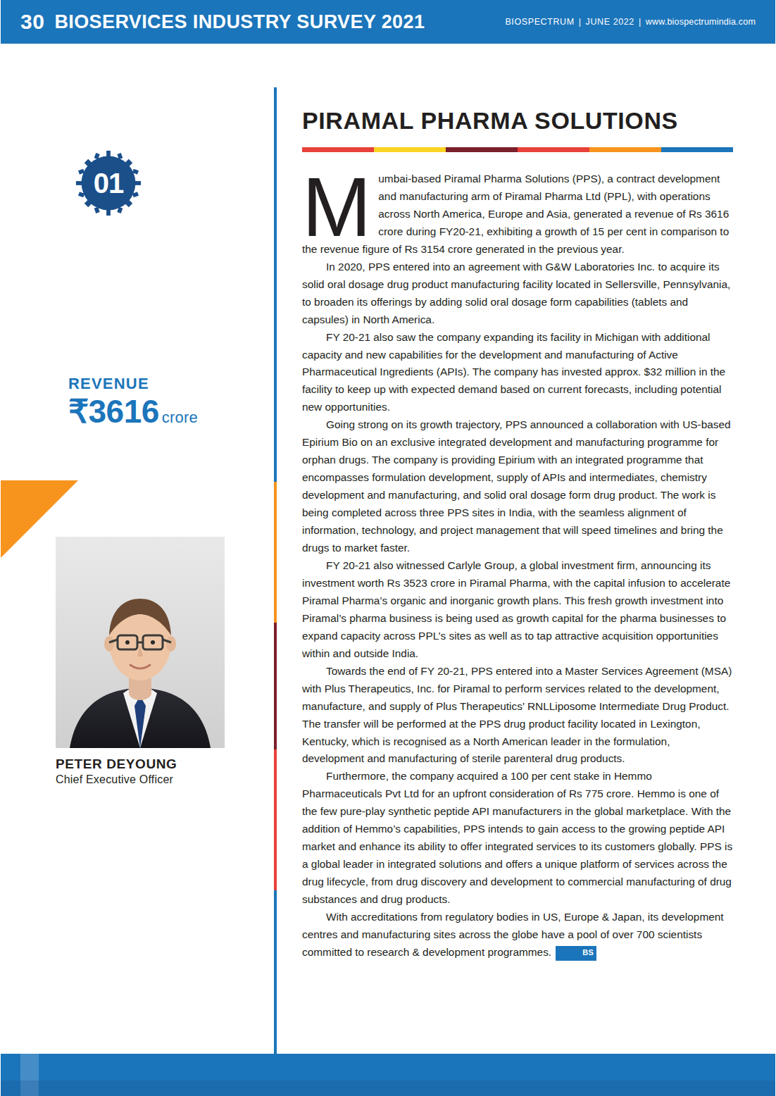30
BIOSERVICES INDUSTRY SURVEY 2021
BIOSPECTRUM|JUNE 2022|www.biospectrumindia.com
01
REVENUE
₹3616crore
PETER DEYOUNG
Chief Executive Officer
PIRAMAL PHARMA SOLUTIONS
Mumbai-based Piramal Pharma Solutions (PPS), a contract development and manufacturing arm of Piramal Pharma Ltd (PPL), with operations across North America, Europe and Asia, generated a revenue of Rs 3616 crore during FY20-21, exhibiting a growth of 15 per cent in comparison to the revenue figure of Rs 3154 crore generated in the previous year.
In 2020, PPS entered into an agreement with G&W Laboratories Inc. to acquire its solid oral dosage drug product manufacturing facility located in Sellersville, Pennsylvania, to broaden its offerings by adding solid oral dosage form capabilities (tablets and capsules) in North America.
FY 20-21 also saw the company expanding its facility in Michigan with additional capacity and new capabilities for the development and manufacturing of Active Pharmaceutical Ingredients (APIs). The company has invested approx. $32 million in the facility to keep up with expected demand based on current forecasts, including potential new opportunities.
Going strong on its growth trajectory, PPS announced a collaboration with US-based Epirium Bio on an exclusive integrated development and manufacturing programme for orphan drugs. The company is providing Epirium with an integrated programme that encompasses formulation development, supply of APIs and intermediates, chemistry development and manufacturing, and solid oral dosage form drug product. The work is being completed across three PPS sites in India, with the seamless alignment of information, technology, and project management that will speed timelines and bring the drugs to market faster.
FY 20-21 also witnessed Carlyle Group, a global investment firm, announcing its investment worth Rs 3523 crore in Piramal Pharma, with the capital infusion to accelerate Piramal Pharma’s organic and inorganic growth plans. This fresh growth investment into Piramal’s pharma business is being used as growth capital for the pharma businesses to expand capacity across PPL’s sites as well as to tap attractive acquisition opportunities within and outside India.
Towards the end of FY 20-21, PPS entered into a Master Services Agreement (MSA) with Plus Therapeutics, Inc. for Piramal to perform services related to the development, manufacture, and supply of Plus Therapeutics’ RNLLiposome Intermediate Drug Product. The transfer will be performed at the PPS drug product facility located in Lexington, Kentucky, which is recognised as a North American leader in the formulation, development and manufacturing of sterile parenteral drug products.
Furthermore, the company acquired a 100 per cent stake in Hemmo Pharmaceuticals Pvt Ltd for an upfront consideration of Rs 775 crore. Hemmo is one of the few pure-play synthetic peptide API manufacturers in the global marketplace. With the addition of Hemmo’s capabilities, PPS intends to gain access to the growing peptide API market and enhance its ability to offer integrated services to its customers globally. PPS is a global leader in integrated solutions and offers a unique platform of services across the drug lifecycle, from drug discovery and development to commercial manufacturing of drug substances and drug products.
With accreditations from regulatory bodies in US, Europe & Japan, its development centres and manufacturing sites across the globe have a pool of over 700 scientists committed to research & development programmes.BS